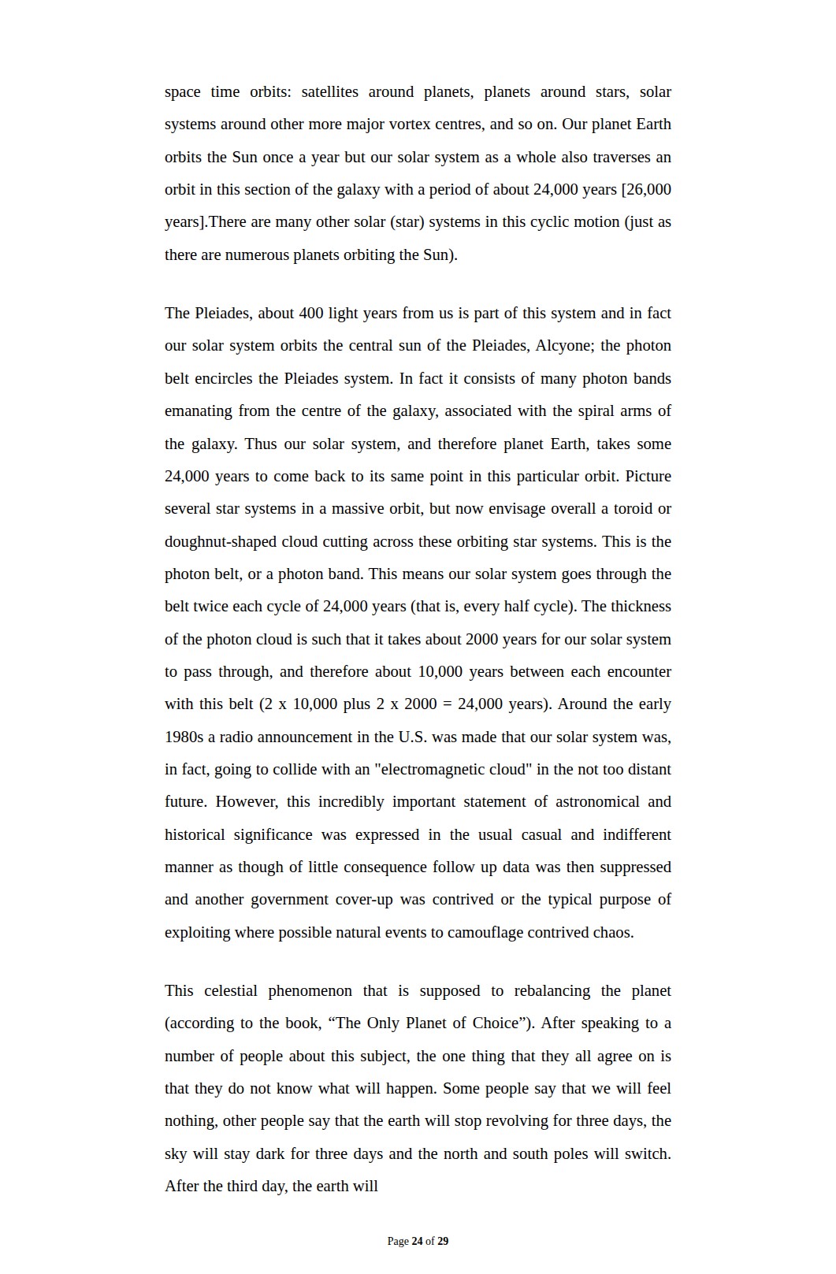space time orbits: satellites around planets, planets around stars, solar systems around other more major vortex centres, and so on. Our planet Earth orbits the Sun once a year but our solar system as a whole also traverses an orbit in this section of the galaxy with a period of about 24,000 years [26,000 years].There are many other solar (star) systems in this cyclic motion (just as there are numerous planets orbiting the Sun).
The Pleiades, about 400 light years from us is part of this system and in fact our solar system orbits the central sun of the Pleiades, Alcyone; the photon belt encircles the Pleiades system. In fact it consists of many photon bands emanating from the centre of the galaxy, associated with the spiral arms of the galaxy. Thus our solar system, and therefore planet Earth, takes some 24,000 years to come back to its same point in this particular orbit. Picture several star systems in a massive orbit, but now envisage overall a toroid or doughnut-shaped cloud cutting across these orbiting star systems. This is the photon belt, or a photon band. This means our solar system goes through the belt twice each cycle of 24,000 years (that is, every half cycle). The thickness of the photon cloud is such that it takes about 2000 years for our solar system to pass through, and therefore about 10,000 years between each encounter with this belt (2 x 10,000 plus 2 x 2000 = 24,000 years). Around the early 1980s a radio announcement in the U.S. was made that our solar system was, in fact, going to collide with an "electromagnetic cloud" in the not too distant future. However, this incredibly important statement of astronomical and historical significance was expressed in the usual casual and indifferent manner as though of little consequence follow up data was then suppressed and another government cover-up was contrived or the typical purpose of exploiting where possible natural events to camouflage contrived chaos.
This celestial phenomenon that is supposed to rebalancing the planet (according to the book, “The Only Planet of Choice”). After speaking to a number of people about this subject, the one thing that they all agree on is that they do not know what will happen. Some people say that we will feel nothing, other people say that the earth will stop revolving for three days, the sky will stay dark for three days and the north and south poles will switch. After the third day, the earth will
Page 24 of 29